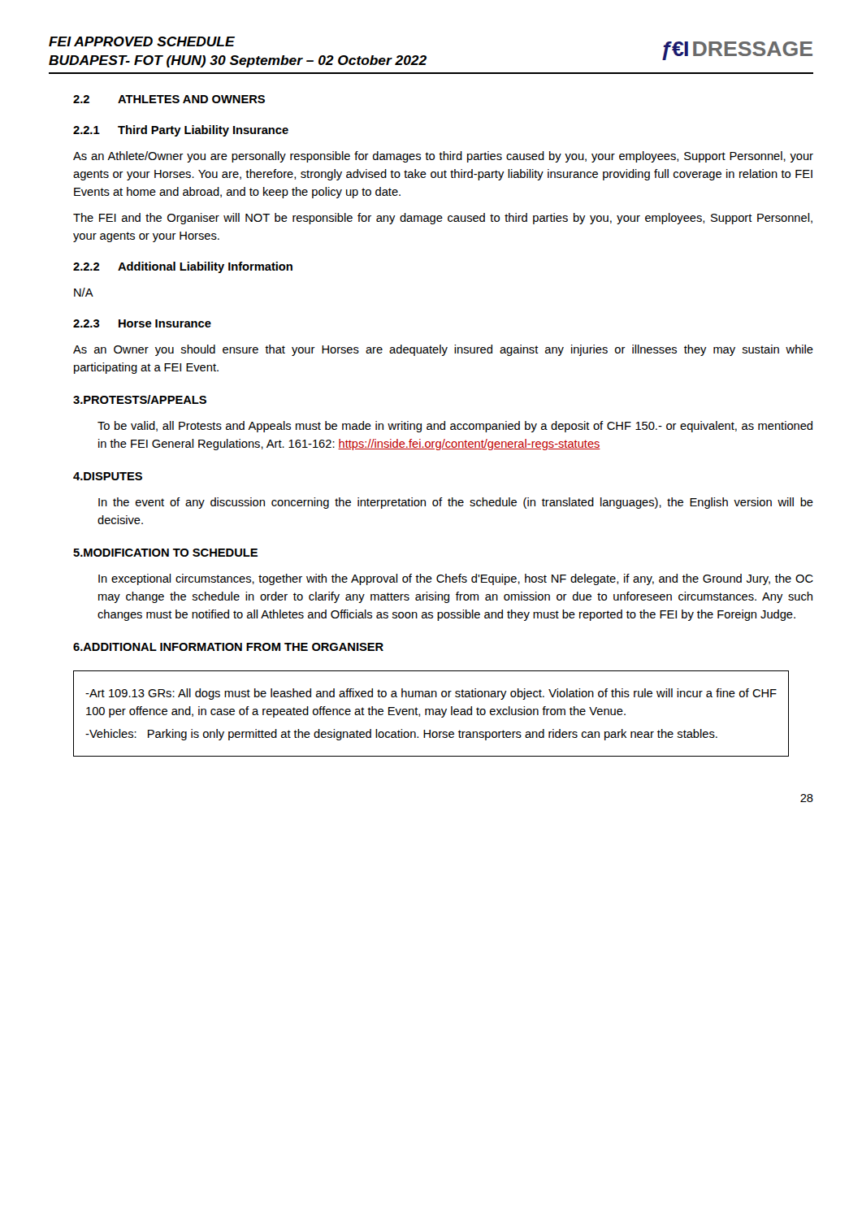FEI APPROVED SCHEDULE
BUDAPEST- FOT (HUN) 30 September – 02 October 2022
ƒ€I DRESSAGE
2.2 ATHLETES AND OWNERS
2.2.1 Third Party Liability Insurance
As an Athlete/Owner you are personally responsible for damages to third parties caused by you, your employees, Support Personnel, your agents or your Horses. You are, therefore, strongly advised to take out third-party liability insurance providing full coverage in relation to FEI Events at home and abroad, and to keep the policy up to date.
The FEI and the Organiser will NOT be responsible for any damage caused to third parties by you, your employees, Support Personnel, your agents or your Horses.
2.2.2 Additional Liability Information
N/A
2.2.3 Horse Insurance
As an Owner you should ensure that your Horses are adequately insured against any injuries or illnesses they may sustain while participating at a FEI Event.
3.PROTESTS/APPEALS
To be valid, all Protests and Appeals must be made in writing and accompanied by a deposit of CHF 150.- or equivalent, as mentioned in the FEI General Regulations, Art. 161-162: https://inside.fei.org/content/general-regs-statutes
4.DISPUTES
In the event of any discussion concerning the interpretation of the schedule (in translated languages), the English version will be decisive.
5.MODIFICATION TO SCHEDULE
In exceptional circumstances, together with the Approval of the Chefs d'Equipe, host NF delegate, if any, and the Ground Jury, the OC may change the schedule in order to clarify any matters arising from an omission or due to unforeseen circumstances. Any such changes must be notified to all Athletes and Officials as soon as possible and they must be reported to the FEI by the Foreign Judge.
6.ADDITIONAL INFORMATION FROM THE ORGANISER
-Art 109.13 GRs: All dogs must be leashed and affixed to a human or stationary object. Violation of this rule will incur a fine of CHF 100 per offence and, in case of a repeated offence at the Event, may lead to exclusion from the Venue.
-Vehicles: Parking is only permitted at the designated location. Horse transporters and riders can park near the stables.
28